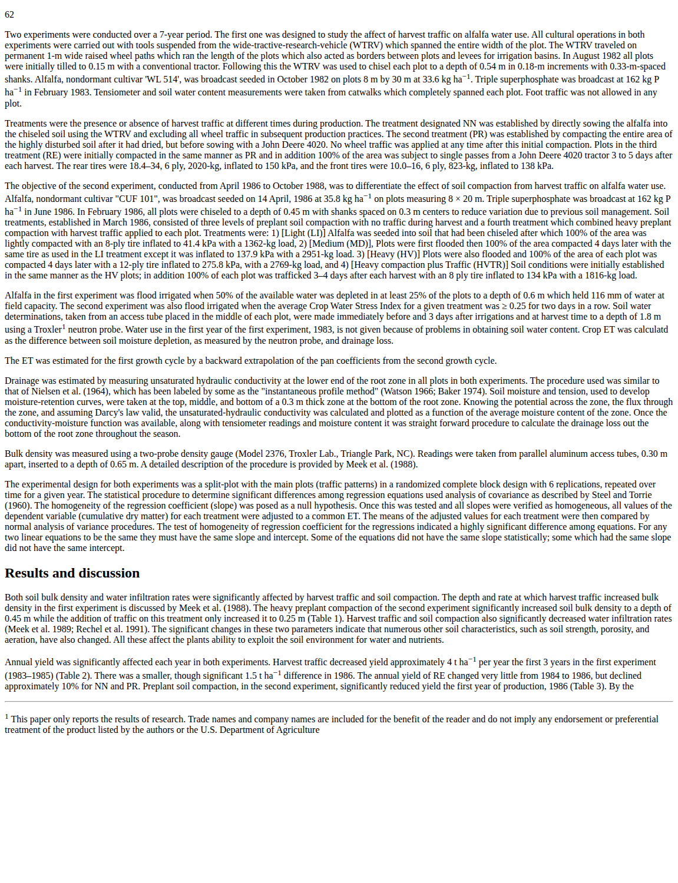62
Two experiments were conducted over a 7-year period. The first one was designed to study the affect of harvest traffic on alfalfa water use. All cultural operations in both experiments were carried out with tools suspended from the wide-tractive-research-vehicle (WTRV) which spanned the entire width of the plot. The WTRV traveled on permanent 1-m wide raised wheel paths which ran the length of the plots which also acted as borders between plots and levees for irrigation basins. In August 1982 all plots were initially tilled to 0.15 m with a conventional tractor. Following this the WTRV was used to chisel each plot to a depth of 0.54 m in 0.18-m increments with 0.33-m-spaced shanks. Alfalfa, nondormant cultivar 'WL 514', was broadcast seeded in October 1982 on plots 8 m by 30 m at 33.6 kg ha−1. Triple superphosphate was broadcast at 162 kg P ha−1 in February 1983. Tensiometer and soil water content measurements were taken from catwalks which completely spanned each plot. Foot traffic was not allowed in any plot.
Treatments were the presence or absence of harvest traffic at different times during production. The treatment designated NN was established by directly sowing the alfalfa into the chiseled soil using the WTRV and excluding all wheel traffic in subsequent production practices. The second treatment (PR) was established by compacting the entire area of the highly disturbed soil after it had dried, but before sowing with a John Deere 4020. No wheel traffic was applied at any time after this initial compaction. Plots in the third treatment (RE) were initially compacted in the same manner as PR and in addition 100% of the area was subject to single passes from a John Deere 4020 tractor 3 to 5 days after each harvest. The rear tires were 18.4–34, 6 ply, 2020-kg, inflated to 150 kPa, and the front tires were 10.0–16, 6 ply, 823-kg, inflated to 138 kPa.
The objective of the second experiment, conducted from April 1986 to October 1988, was to differentiate the effect of soil compaction from harvest traffic on alfalfa water use. Alfalfa, nondormant cultivar "CUF 101", was broadcast seeded on 14 April, 1986 at 35.8 kg ha−1 on plots measuring 8 × 20 m. Triple superphosphate was broadcast at 162 kg P ha−1 in June 1986. In February 1986, all plots were chiseled to a depth of 0.45 m with shanks spaced on 0.3 m centers to reduce variation due to previous soil management. Soil treatments, established in March 1986, consisted of three levels of preplant soil compaction with no traffic during harvest and a fourth treatment which combined heavy preplant compaction with harvest traffic applied to each plot. Treatments were: 1) [Light (LI)] Alfalfa was seeded into soil that had been chiseled after which 100% of the area was lightly compacted with an 8-ply tire inflated to 41.4 kPa with a 1362-kg load, 2) [Medium (MD)], Plots were first flooded then 100% of the area compacted 4 days later with the same tire as used in the LI treatment except it was inflated to 137.9 kPa with a 2951-kg load. 3) [Heavy (HV)] Plots were also flooded and 100% of the area of each plot was compacted 4 days later with a 12-ply tire inflated to 275.8 kPa, with a 2769-kg load, and 4) [Heavy compaction plus Traffic (HVTR)] Soil conditions were initially established in the same manner as the HV plots; in addition 100% of each plot was trafficked 3–4 days after each harvest with an 8 ply tire inflated to 134 kPa with a 1816-kg load.
Alfalfa in the first experiment was flood irrigated when 50% of the available water was depleted in at least 25% of the plots to a depth of 0.6 m which held 116 mm of water at field capacity. The second experiment was also flood irrigated when the average Crop Water Stress Index for a given treatment was ≥ 0.25 for two days in a row. Soil water determinations, taken from an access tube placed in the middle of each plot, were made immediately before and 3 days after irrigations and at harvest time to a depth of 1.8 m using a Troxler1 neutron probe. Water use in the first year of the first experiment, 1983, is not given because of problems in obtaining soil water content. Crop ET was calculatd as the difference between soil moisture depletion, as measured by the neutron probe, and drainage loss.
The ET was estimated for the first growth cycle by a backward extrapolation of the pan coefficients from the second growth cycle.
Drainage was estimated by measuring unsaturated hydraulic conductivity at the lower end of the root zone in all plots in both experiments. The procedure used was similar to that of Nielsen et al. (1964), which has been labeled by some as the "instantaneous profile method" (Watson 1966; Baker 1974). Soil moisture and tension, used to develop moisture-retention curves, were taken at the top, middle, and bottom of a 0.3 m thick zone at the bottom of the root zone. Knowing the potential across the zone, the flux through the zone, and assuming Darcy's law valid, the unsaturated-hydraulic conductivity was calculated and plotted as a function of the average moisture content of the zone. Once the conductivity-moisture function was available, along with tensiometer readings and moisture content it was straight forward procedure to calculate the drainage loss out the bottom of the root zone throughout the season.
Bulk density was measured using a two-probe density gauge (Model 2376, Troxler Lab., Triangle Park, NC). Readings were taken from parallel aluminum access tubes, 0.30 m apart, inserted to a depth of 0.65 m. A detailed description of the procedure is provided by Meek et al. (1988).
The experimental design for both experiments was a split-plot with the main plots (traffic patterns) in a randomized complete block design with 6 replications, repeated over time for a given year. The statistical procedure to determine significant differences among regression equations used analysis of covariance as described by Steel and Torrie (1960). The homogeneity of the regression coefficient (slope) was posed as a null hypothesis. Once this was tested and all slopes were verified as homogeneous, all values of the dependent variable (cumulative dry matter) for each treatment were adjusted to a common ET. The means of the adjusted values for each treatment were then compared by normal analysis of variance procedures. The test of homogeneity of regression coefficient for the regressions indicated a highly significant difference among equations. For any two linear equations to be the same they must have the same slope and intercept. Some of the equations did not have the same slope statistically; some which had the same slope did not have the same intercept.
Results and discussion
Both soil bulk density and water infiltration rates were significantly affected by harvest traffic and soil compaction. The depth and rate at which harvest traffic increased bulk density in the first experiment is discussed by Meek et al. (1988). The heavy preplant compaction of the second experiment significantly increased soil bulk density to a depth of 0.45 m while the addition of traffic on this treatment only increased it to 0.25 m (Table 1). Harvest traffic and soil compaction also significantly decreased water infiltration rates (Meek et al. 1989; Rechel et al. 1991). The significant changes in these two parameters indicate that numerous other soil characteristics, such as soil strength, porosity, and aeration, have also changed. All these affect the plants ability to exploit the soil environment for water and nutrients.
Annual yield was significantly affected each year in both experiments. Harvest traffic decreased yield approximately 4 t ha−1 per year the first 3 years in the first experiment (1983–1985) (Table 2). There was a smaller, though significant 1.5 t ha−1 difference in 1986. The annual yield of RE changed very little from 1984 to 1986, but declined approximately 10% for NN and PR. Preplant soil compaction, in the second experiment, significantly reduced yield the first year of production, 1986 (Table 3). By the
1 This paper only reports the results of research. Trade names and company names are included for the benefit of the reader and do not imply any endorsement or preferential treatment of the product listed by the authors or the U.S. Department of Agriculture